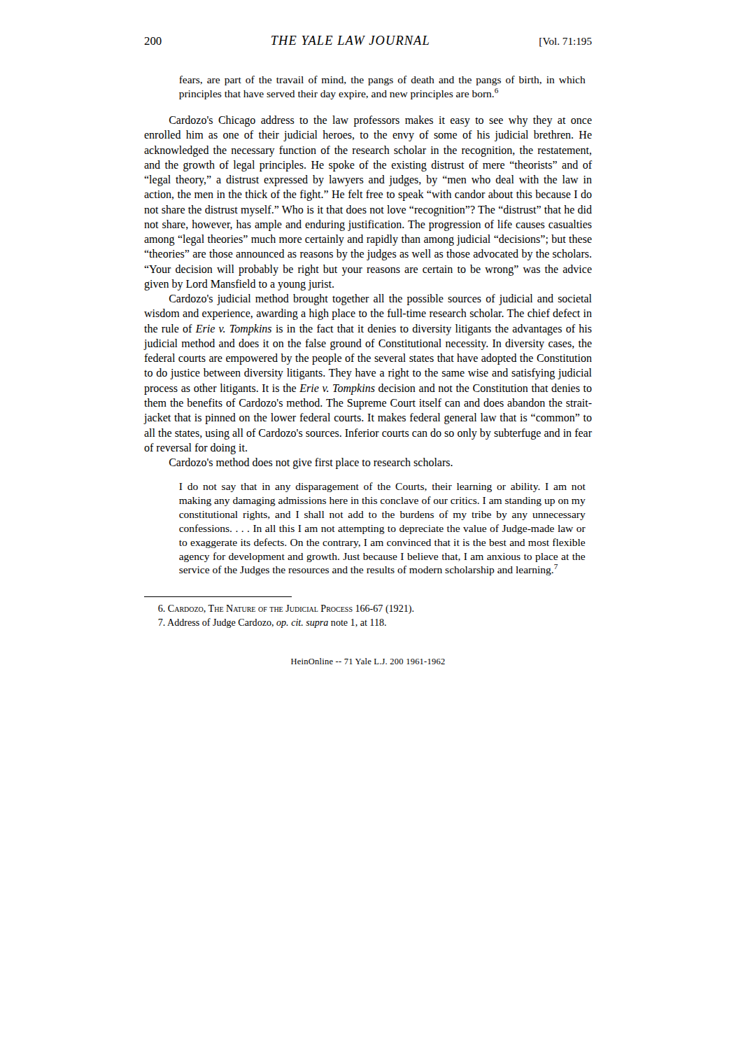200 THE YALE LAW JOURNAL [Vol. 71:195
fears, are part of the travail of mind, the pangs of death and the pangs of birth, in which principles that have served their day expire, and new principles are born.6
Cardozo's Chicago address to the law professors makes it easy to see why they at once enrolled him as one of their judicial heroes, to the envy of some of his judicial brethren. He acknowledged the necessary function of the research scholar in the recognition, the restatement, and the growth of legal principles. He spoke of the existing distrust of mere “theorists” and of “legal theory,” a distrust expressed by lawyers and judges, by “men who deal with the law in action, the men in the thick of the fight.” He felt free to speak “with candor about this because I do not share the distrust myself.” Who is it that does not love “recognition”? The “distrust” that he did not share, however, has ample and enduring justification. The progression of life causes casualties among “legal theories” much more certainly and rapidly than among judicial “decisions”; but these “theories” are those announced as reasons by the judges as well as those advocated by the scholars. “Your decision will probably be right but your reasons are certain to be wrong” was the advice given by Lord Mansfield to a young jurist.
Cardozo's judicial method brought together all the possible sources of judicial and societal wisdom and experience, awarding a high place to the full-time research scholar. The chief defect in the rule of Erie v. Tompkins is in the fact that it denies to diversity litigants the advantages of his judicial method and does it on the false ground of Constitutional necessity. In diversity cases, the federal courts are empowered by the people of the several states that have adopted the Constitution to do justice between diversity litigants. They have a right to the same wise and satisfying judicial process as other litigants. It is the Erie v. Tompkins decision and not the Constitution that denies to them the benefits of Cardozo's method. The Supreme Court itself can and does abandon the strait-jacket that is pinned on the lower federal courts. It makes federal general law that is “common” to all the states, using all of Cardozo's sources. Inferior courts can do so only by subterfuge and in fear of reversal for doing it.
Cardozo's method does not give first place to research scholars.
I do not say that in any disparagement of the Courts, their learning or ability. I am not making any damaging admissions here in this conclave of our critics. I am standing up on my constitutional rights, and I shall not add to the burdens of my tribe by any unnecessary confessions. . . . In all this I am not attempting to depreciate the value of Judge-made law or to exaggerate its defects. On the contrary, I am convinced that it is the best and most flexible agency for development and growth. Just because I believe that, I am anxious to place at the service of the Judges the resources and the results of modern scholarship and learning.7
6. Cardozo, The Nature of the Judicial Process 166-67 (1921).
7. Address of Judge Cardozo, op. cit. supra note 1, at 118.
HeinOnline -- 71 Yale L.J. 200 1961-1962